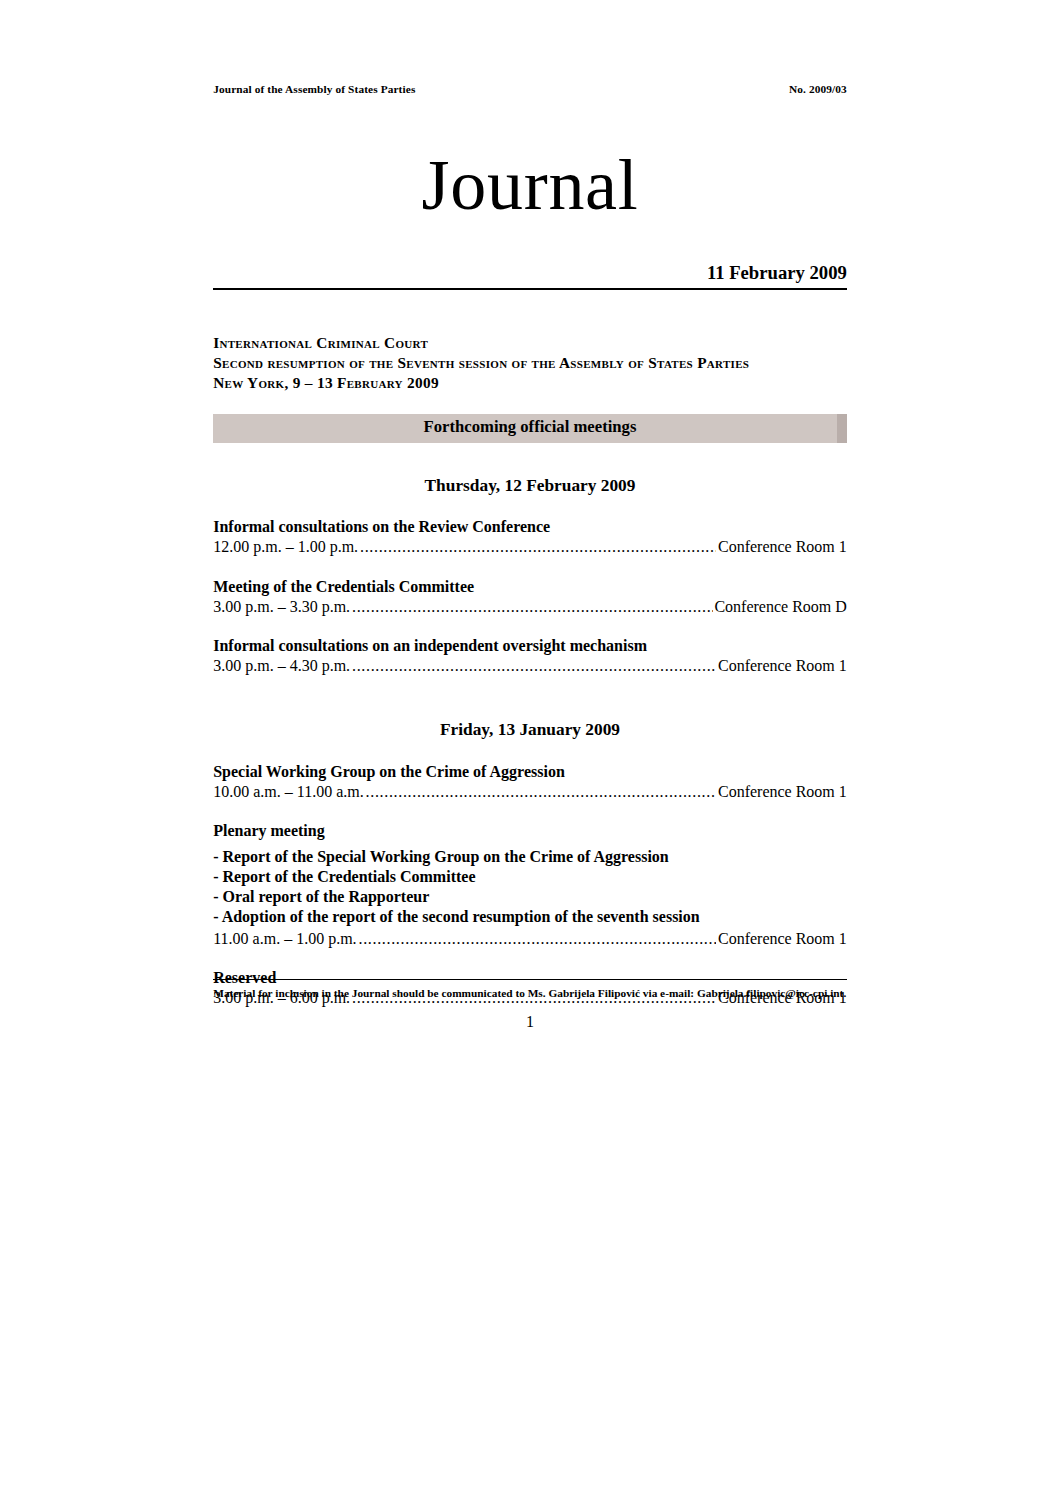Journal of the Assembly of States Parties
No. 2009/03
Journal
11 February 2009
International Criminal Court
Second resumption of the Seventh session of the Assembly of States Parties
New York, 9 – 13 February 2009
Forthcoming official meetings
Thursday, 12 February 2009
Informal consultations on the Review Conference
12.00 p.m. – 1.00 p.m. ..................................................................................... Conference Room 1
Meeting of the Credentials Committee
3.00 p.m. – 3.30 p.m. ......................................................................................... Conference Room D
Informal consultations on an independent oversight mechanism
3.00 p.m. – 4.30 p.m. ......................................................................................... Conference Room 1
Friday, 13 January 2009
Special Working Group on the Crime of Aggression
10.00 a.m. – 11.00 a.m. .................................................................................... Conference Room 1
Plenary meeting
- Report of the Special Working Group on the Crime of Aggression
- Report of the Credentials Committee
- Oral report of the Rapporteur
- Adoption of the report of the second resumption of the seventh session
11.00 a.m. – 1.00 p.m. ....................................................................................... Conference Room 1
Reserved
3.00 p.m. – 6.00 p.m. ......................................................................................... Conference Room 1
Material for inclusion in the Journal should be communicated to Ms. Gabrijela Filipović via e-mail: Gabrijela.filipovic@icc-cpi.int.
1